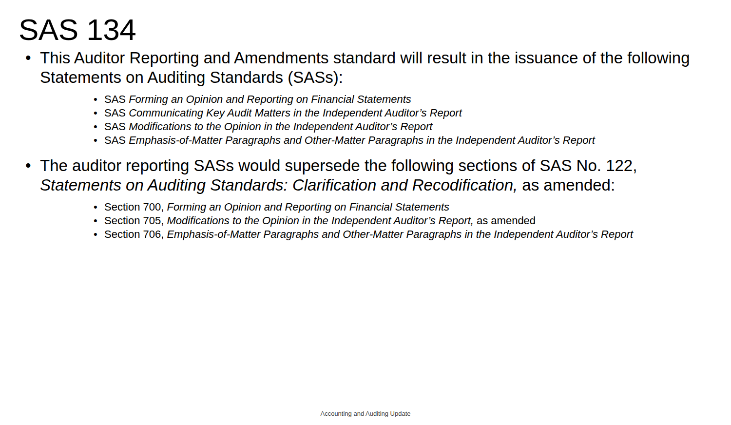SAS 134
This Auditor Reporting and Amendments standard will result in the issuance of the following Statements on Auditing Standards (SASs):
SAS Forming an Opinion and Reporting on Financial Statements
SAS Communicating Key Audit Matters in the Independent Auditor’s Report
SAS Modifications to the Opinion in the Independent Auditor’s Report
SAS Emphasis-of-Matter Paragraphs and Other-Matter Paragraphs in the Independent Auditor’s Report
The auditor reporting SASs would supersede the following sections of SAS No. 122, Statements on Auditing Standards: Clarification and Recodification, as amended:
Section 700, Forming an Opinion and Reporting on Financial Statements
Section 705, Modifications to the Opinion in the Independent Auditor’s Report, as amended
Section 706, Emphasis-of-Matter Paragraphs and Other-Matter Paragraphs in the Independent Auditor’s Report
Accounting and Auditing Update